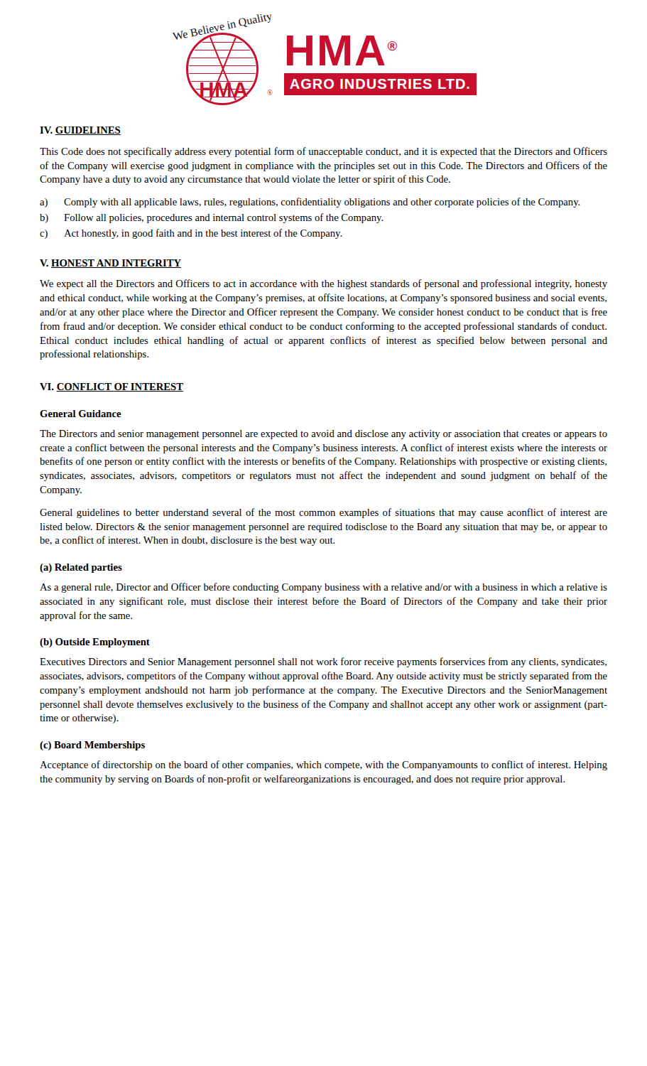We Believe in Quality only
HMA
®
HMA®
AGRO INDUSTRIES LTD.
IV. GUIDELINES
This Code does not specifically address every potential form of unacceptable conduct, and it is expected that the Directors and Officers of the Company will exercise good judgment in compliance with the principles set out in this Code. The Directors and Officers of the Company have a duty to avoid any circumstance that would violate the letter or spirit of this Code.
a) Comply with all applicable laws, rules, regulations, confidentiality obligations and other corporate policies of the Company.
b) Follow all policies, procedures and internal control systems of the Company.
c) Act honestly, in good faith and in the best interest of the Company.
V. HONEST AND INTEGRITY
We expect all the Directors and Officers to act in accordance with the highest standards of personal and professional integrity, honesty and ethical conduct, while working at the Company’s premises, at offsite locations, at Company’s sponsored business and social events, and/or at any other place where the Director and Officer represent the Company. We consider honest conduct to be conduct that is free from fraud and/or deception. We consider ethical conduct to be conduct conforming to the accepted professional standards of conduct. Ethical conduct includes ethical handling of actual or apparent conflicts of interest as specified below between personal and professional relationships.
VI. CONFLICT OF INTEREST
General Guidance
The Directors and senior management personnel are expected to avoid and disclose any activity or association that creates or appears to create a conflict between the personal interests and the Company’s business interests. A conflict of interest exists where the interests or benefits of one person or entity conflict with the interests or benefits of the Company. Relationships with prospective or existing clients, syndicates, associates, advisors, competitors or regulators must not affect the independent and sound judgment on behalf of the Company.
General guidelines to better understand several of the most common examples of situations that may cause aconflict of interest are listed below. Directors & the senior management personnel are required todisclose to the Board any situation that may be, or appear to be, a conflict of interest. When in doubt, disclosure is the best way out.
(a) Related parties
As a general rule, Director and Officer before conducting Company business with a relative and/or with a business in which a relative is associated in any significant role, must disclose their interest before the Board of Directors of the Company and take their prior approval for the same.
(b) Outside Employment
Executives Directors and Senior Management personnel shall not work foror receive payments forservices from any clients, syndicates, associates, advisors, competitors of the Company without approval ofthe Board. Any outside activity must be strictly separated from the company’s employment andshould not harm job performance at the company. The Executive Directors and the SeniorManagement personnel shall devote themselves exclusively to the business of the Company and shallnot accept any other work or assignment (part-time or otherwise).
(c) Board Memberships
Acceptance of directorship on the board of other companies, which compete, with the Companyamounts to conflict of interest. Helping the community by serving on Boards of non-profit or welfareorganizations is encouraged, and does not require prior approval.